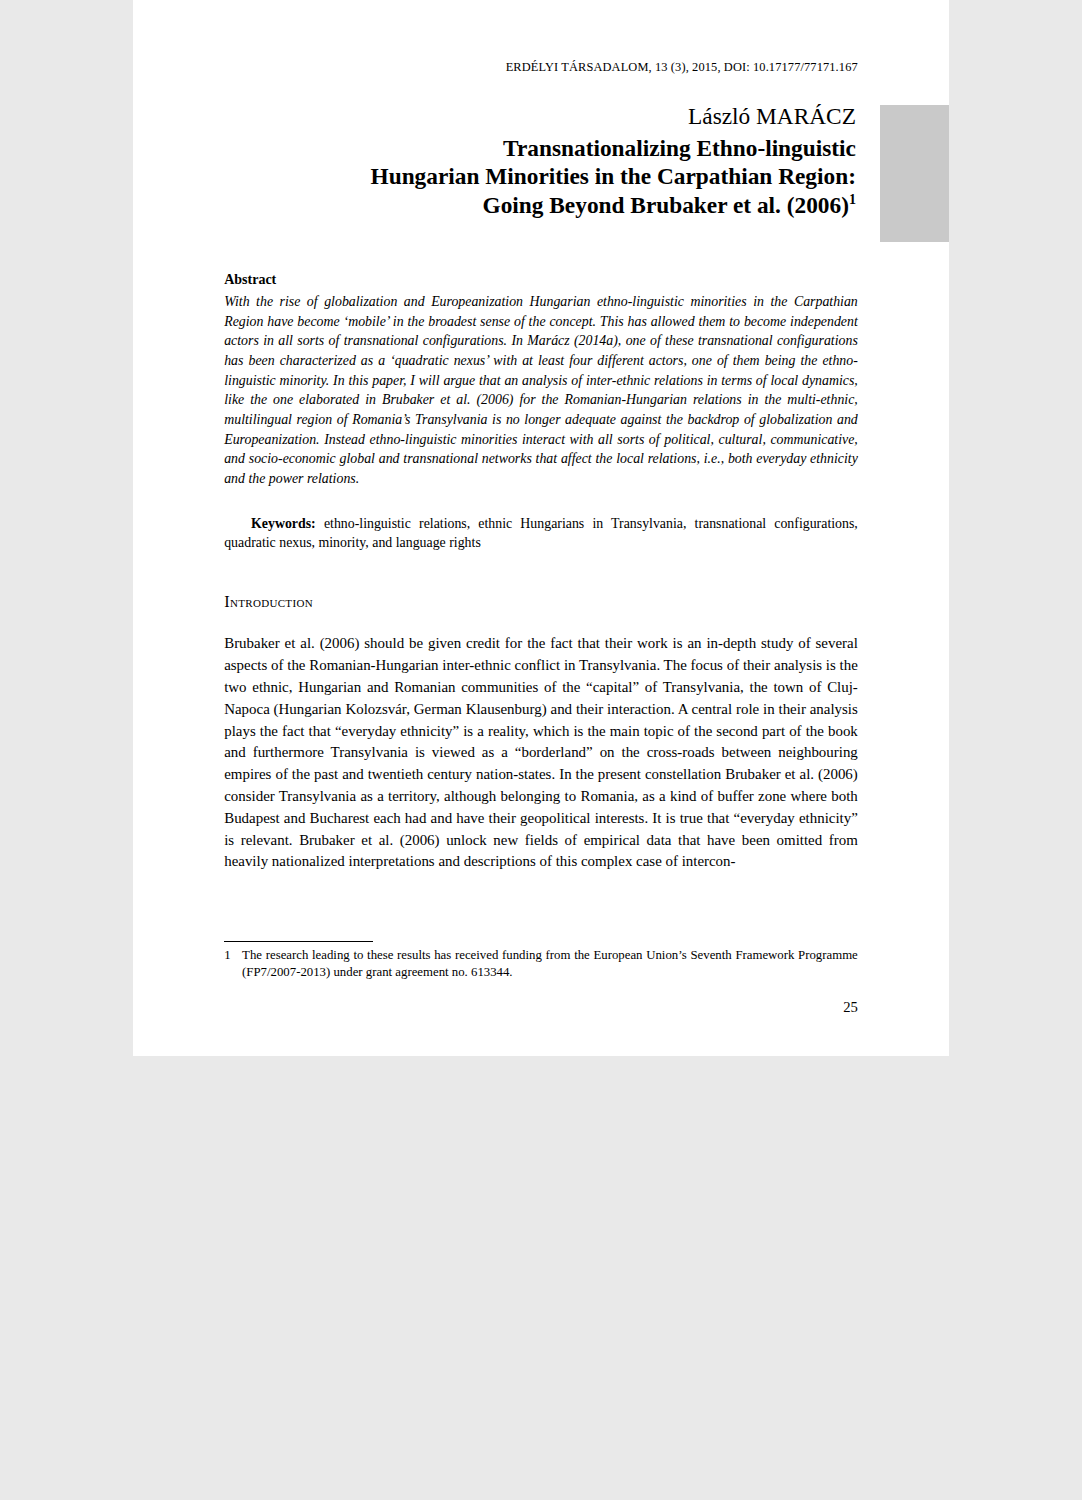ERDÉLYI TÁRSADALOM, 13 (3), 2015, DOI: 10.17177/77171.167
László MARÁCZ
Transnationalizing Ethno-linguistic
Hungarian Minorities in the Carpathian Region:
Going Beyond Brubaker et al. (2006)1
Abstract
With the rise of globalization and Europeanization Hungarian ethno-linguistic minorities in the Carpathian Region have become ‘mobile’ in the broadest sense of the concept. This has allowed them to become independent actors in all sorts of transnational configurations. In Marácz (2014a), one of these transnational configurations has been characterized as a ‘quadratic nexus’ with at least four different actors, one of them being the ethno-linguistic minority. In this paper, I will argue that an analysis of inter-ethnic relations in terms of local dynamics, like the one elaborated in Brubaker et al. (2006) for the Romanian-Hungarian relations in the multi-ethnic, multilingual region of Romania’s Transylvania is no longer adequate against the backdrop of globalization and Europeanization. Instead ethno-linguistic minorities interact with all sorts of political, cultural, communicative, and socio-economic global and transnational networks that affect the local relations, i.e., both everyday ethnicity and the power relations.
Keywords: ethno-linguistic relations, ethnic Hungarians in Transylvania, transnational configurations, quadratic nexus, minority, and language rights
Introduction
Brubaker et al. (2006) should be given credit for the fact that their work is an in-depth study of several aspects of the Romanian-Hungarian inter-ethnic conflict in Transylvania. The focus of their analysis is the two ethnic, Hungarian and Romanian communities of the “capital” of Transylvania, the town of Cluj-Napoca (Hungarian Kolozsvár, German Klausenburg) and their interaction. A central role in their analysis plays the fact that “everyday ethnicity” is a reality, which is the main topic of the second part of the book and furthermore Transylvania is viewed as a “borderland” on the cross-roads between neighbouring empires of the past and twentieth century nation-states. In the present constellation Brubaker et al. (2006) consider Transylvania as a territory, although belonging to Romania, as a kind of buffer zone where both Budapest and Bucharest each had and have their geopolitical interests. It is true that “everyday ethnicity” is relevant. Brubaker et al. (2006) unlock new fields of empirical data that have been omitted from heavily nationalized interpretations and descriptions of this complex case of intercon-
1 The research leading to these results has received funding from the European Union’s Seventh Framework Programme (FP7/2007-2013) under grant agreement no. 613344.
25